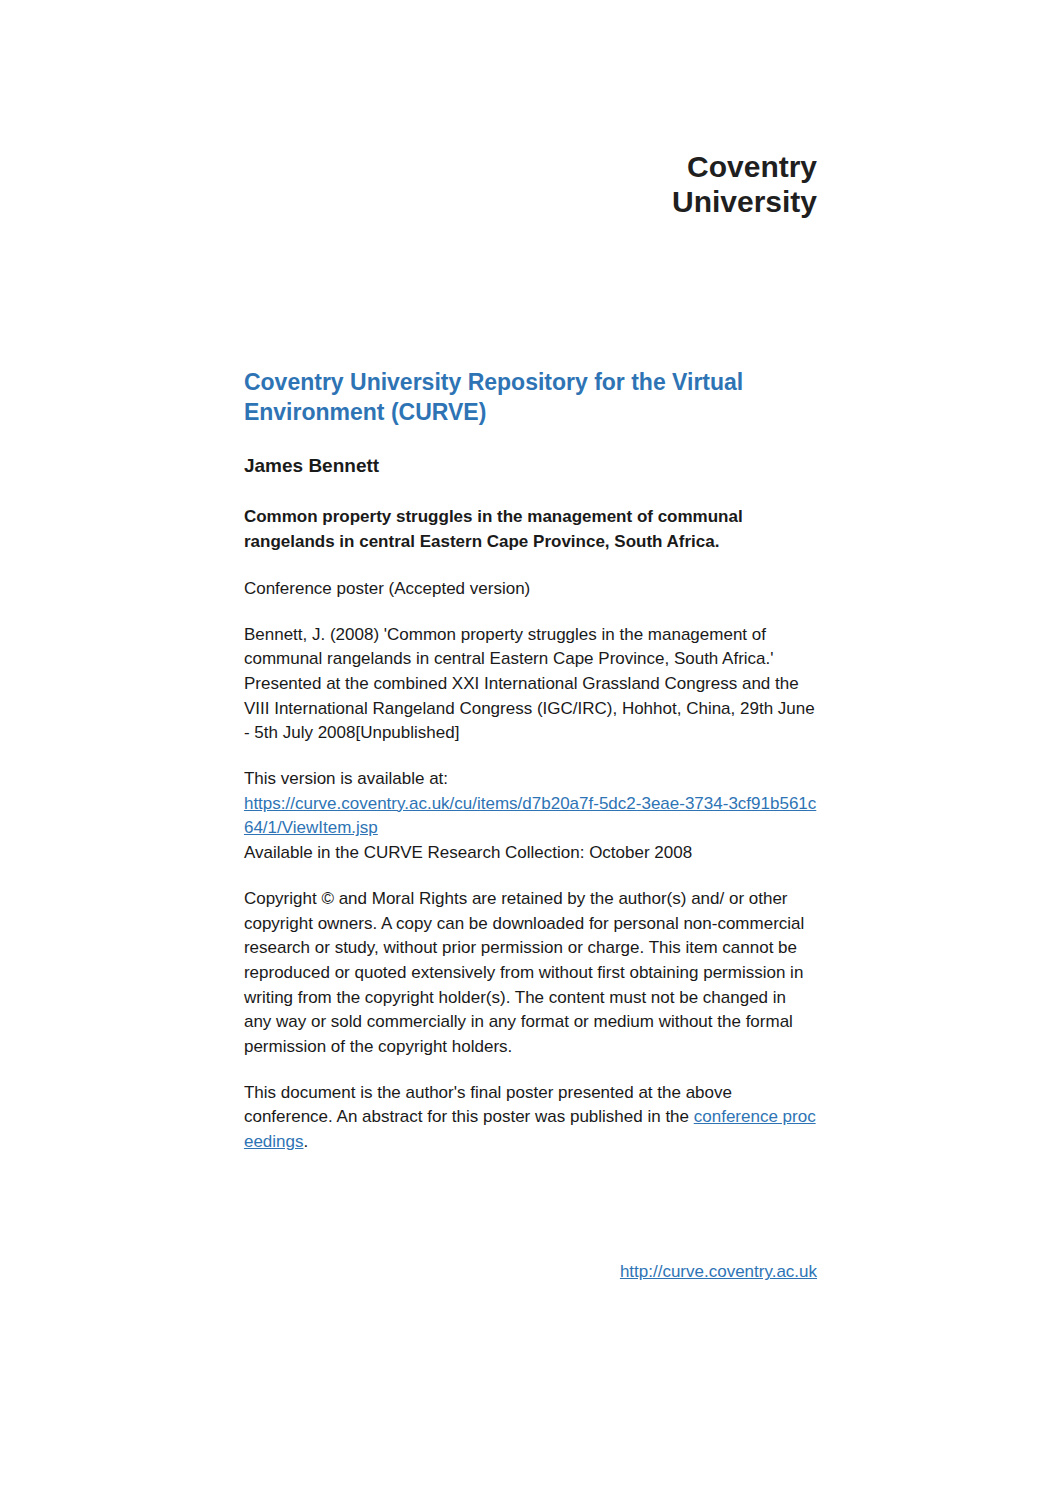Coventry
University
Coventry University Repository for the Virtual Environment (CURVE)
James Bennett
Common property struggles in the management of communal rangelands in central Eastern Cape Province, South Africa.
Conference poster (Accepted version)
Bennett, J. (2008) 'Common property struggles in the management of communal rangelands in central Eastern Cape Province, South Africa.' Presented at the combined XXI International Grassland Congress and the VIII International Rangeland Congress (IGC/IRC), Hohhot, China, 29th June - 5th July 2008[Unpublished]
This version is available at:
https://curve.coventry.ac.uk/cu/items/d7b20a7f-5dc2-3eae-3734-3cf91b561c64/1/ViewItem.jsp
Available in the CURVE Research Collection: October 2008
Copyright © and Moral Rights are retained by the author(s) and/ or other copyright owners. A copy can be downloaded for personal non-commercial research or study, without prior permission or charge. This item cannot be reproduced or quoted extensively from without first obtaining permission in writing from the copyright holder(s). The content must not be changed in any way or sold commercially in any format or medium without the formal permission of the copyright holders.
This document is the author's final poster presented at the above conference. An abstract for this poster was published in the conference proceedings.
http://curve.coventry.ac.uk